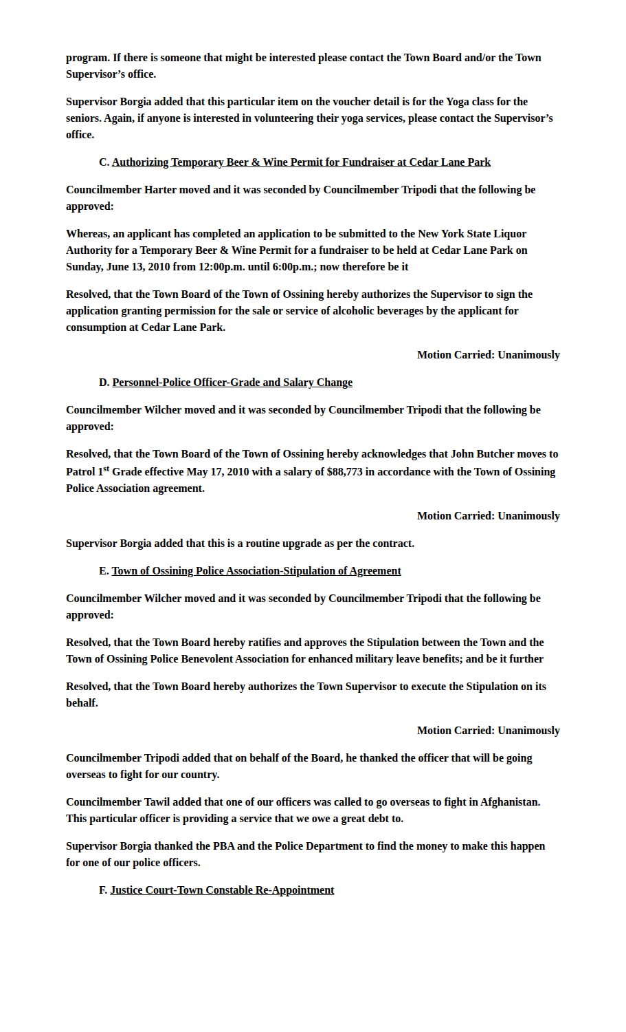program. If there is someone that might be interested please contact the Town Board and/or the Town Supervisor’s office.
Supervisor Borgia added that this particular item on the voucher detail is for the Yoga class for the seniors. Again, if anyone is interested in volunteering their yoga services, please contact the Supervisor’s office.
C. Authorizing Temporary Beer & Wine Permit for Fundraiser at Cedar Lane Park
Councilmember Harter moved and it was seconded by Councilmember Tripodi that the following be approved:
Whereas, an applicant has completed an application to be submitted to the New York State Liquor Authority for a Temporary Beer & Wine Permit for a fundraiser to be held at Cedar Lane Park on Sunday, June 13, 2010 from 12:00p.m. until 6:00p.m.; now therefore be it
Resolved, that the Town Board of the Town of Ossining hereby authorizes the Supervisor to sign the application granting permission for the sale or service of alcoholic beverages by the applicant for consumption at Cedar Lane Park.
Motion Carried: Unanimously
D. Personnel-Police Officer-Grade and Salary Change
Councilmember Wilcher moved and it was seconded by Councilmember Tripodi that the following be approved:
Resolved, that the Town Board of the Town of Ossining hereby acknowledges that John Butcher moves to Patrol 1st Grade effective May 17, 2010 with a salary of $88,773 in accordance with the Town of Ossining Police Association agreement.
Motion Carried: Unanimously
Supervisor Borgia added that this is a routine upgrade as per the contract.
E. Town of Ossining Police Association-Stipulation of Agreement
Councilmember Wilcher moved and it was seconded by Councilmember Tripodi that the following be approved:
Resolved, that the Town Board hereby ratifies and approves the Stipulation between the Town and the Town of Ossining Police Benevolent Association for enhanced military leave benefits; and be it further
Resolved, that the Town Board hereby authorizes the Town Supervisor to execute the Stipulation on its behalf.
Motion Carried: Unanimously
Councilmember Tripodi added that on behalf of the Board, he thanked the officer that will be going overseas to fight for our country.
Councilmember Tawil added that one of our officers was called to go overseas to fight in Afghanistan. This particular officer is providing a service that we owe a great debt to.
Supervisor Borgia thanked the PBA and the Police Department to find the money to make this happen for one of our police officers.
F. Justice Court-Town Constable Re-Appointment